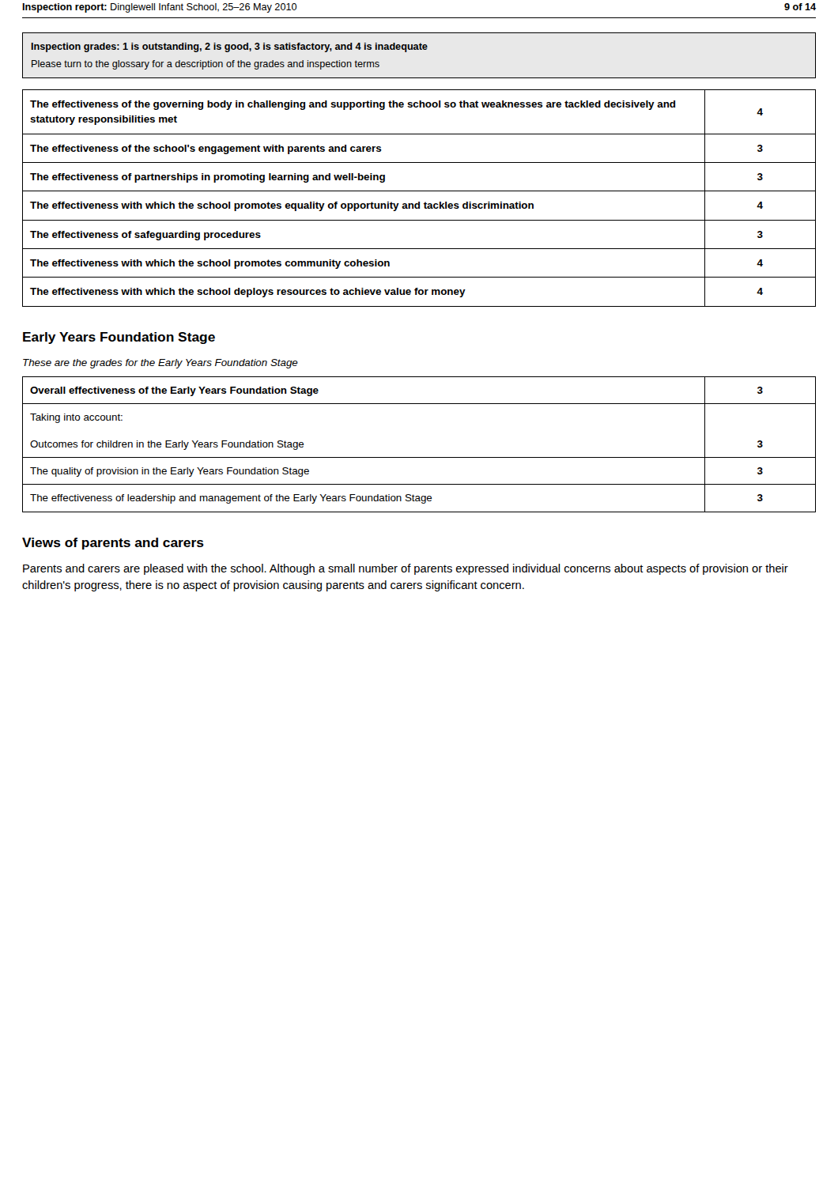Inspection report: Dinglewell Infant School, 25–26 May 2010
9 of 14
Inspection grades: 1 is outstanding, 2 is good, 3 is satisfactory, and 4 is inadequate
Please turn to the glossary for a description of the grades and inspection terms
| The effectiveness of the governing body in challenging and supporting the school so that weaknesses are tackled decisively and statutory responsibilities met | 4 |
| The effectiveness of the school's engagement with parents and carers | 3 |
| The effectiveness of partnerships in promoting learning and well-being | 3 |
| The effectiveness with which the school promotes equality of opportunity and tackles discrimination | 4 |
| The effectiveness of safeguarding procedures | 3 |
| The effectiveness with which the school promotes community cohesion | 4 |
| The effectiveness with which the school deploys resources to achieve value for money | 4 |
Early Years Foundation Stage
These are the grades for the Early Years Foundation Stage
| Overall effectiveness of the Early Years Foundation Stage | 3 |
| Taking into account: | |
| Outcomes for children in the Early Years Foundation Stage | 3 |
| The quality of provision in the Early Years Foundation Stage | 3 |
| The effectiveness of leadership and management of the Early Years Foundation Stage | 3 |
Views of parents and carers
Parents and carers are pleased with the school. Although a small number of parents expressed individual concerns about aspects of provision or their children's progress, there is no aspect of provision causing parents and carers significant concern.